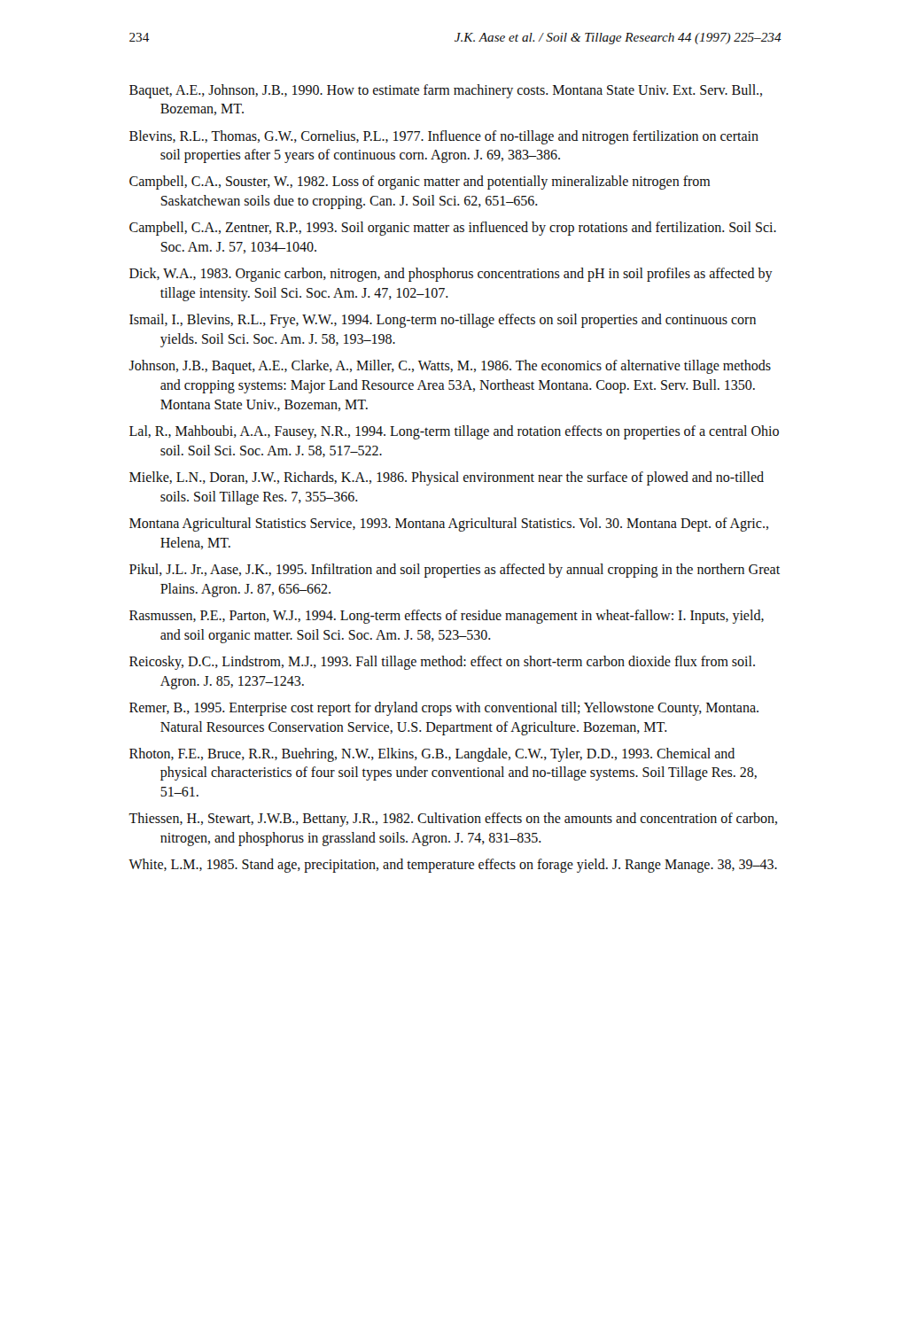234 J.K. Aase et al. / Soil & Tillage Research 44 (1997) 225–234
Baquet, A.E., Johnson, J.B., 1990. How to estimate farm machinery costs. Montana State Univ. Ext. Serv. Bull., Bozeman, MT.
Blevins, R.L., Thomas, G.W., Cornelius, P.L., 1977. Influence of no-tillage and nitrogen fertilization on certain soil properties after 5 years of continuous corn. Agron. J. 69, 383–386.
Campbell, C.A., Souster, W., 1982. Loss of organic matter and potentially mineralizable nitrogen from Saskatchewan soils due to cropping. Can. J. Soil Sci. 62, 651–656.
Campbell, C.A., Zentner, R.P., 1993. Soil organic matter as influenced by crop rotations and fertilization. Soil Sci. Soc. Am. J. 57, 1034–1040.
Dick, W.A., 1983. Organic carbon, nitrogen, and phosphorus concentrations and pH in soil profiles as affected by tillage intensity. Soil Sci. Soc. Am. J. 47, 102–107.
Ismail, I., Blevins, R.L., Frye, W.W., 1994. Long-term no-tillage effects on soil properties and continuous corn yields. Soil Sci. Soc. Am. J. 58, 193–198.
Johnson, J.B., Baquet, A.E., Clarke, A., Miller, C., Watts, M., 1986. The economics of alternative tillage methods and cropping systems: Major Land Resource Area 53A, Northeast Montana. Coop. Ext. Serv. Bull. 1350. Montana State Univ., Bozeman, MT.
Lal, R., Mahboubi, A.A., Fausey, N.R., 1994. Long-term tillage and rotation effects on properties of a central Ohio soil. Soil Sci. Soc. Am. J. 58, 517–522.
Mielke, L.N., Doran, J.W., Richards, K.A., 1986. Physical environment near the surface of plowed and no-tilled soils. Soil Tillage Res. 7, 355–366.
Montana Agricultural Statistics Service, 1993. Montana Agricultural Statistics. Vol. 30. Montana Dept. of Agric., Helena, MT.
Pikul, J.L. Jr., Aase, J.K., 1995. Infiltration and soil properties as affected by annual cropping in the northern Great Plains. Agron. J. 87, 656–662.
Rasmussen, P.E., Parton, W.J., 1994. Long-term effects of residue management in wheat-fallow: I. Inputs, yield, and soil organic matter. Soil Sci. Soc. Am. J. 58, 523–530.
Reicosky, D.C., Lindstrom, M.J., 1993. Fall tillage method: effect on short-term carbon dioxide flux from soil. Agron. J. 85, 1237–1243.
Remer, B., 1995. Enterprise cost report for dryland crops with conventional till; Yellowstone County, Montana. Natural Resources Conservation Service, U.S. Department of Agriculture. Bozeman, MT.
Rhoton, F.E., Bruce, R.R., Buehring, N.W., Elkins, G.B., Langdale, C.W., Tyler, D.D., 1993. Chemical and physical characteristics of four soil types under conventional and no-tillage systems. Soil Tillage Res. 28, 51–61.
Thiessen, H., Stewart, J.W.B., Bettany, J.R., 1982. Cultivation effects on the amounts and concentration of carbon, nitrogen, and phosphorus in grassland soils. Agron. J. 74, 831–835.
White, L.M., 1985. Stand age, precipitation, and temperature effects on forage yield. J. Range Manage. 38, 39–43.